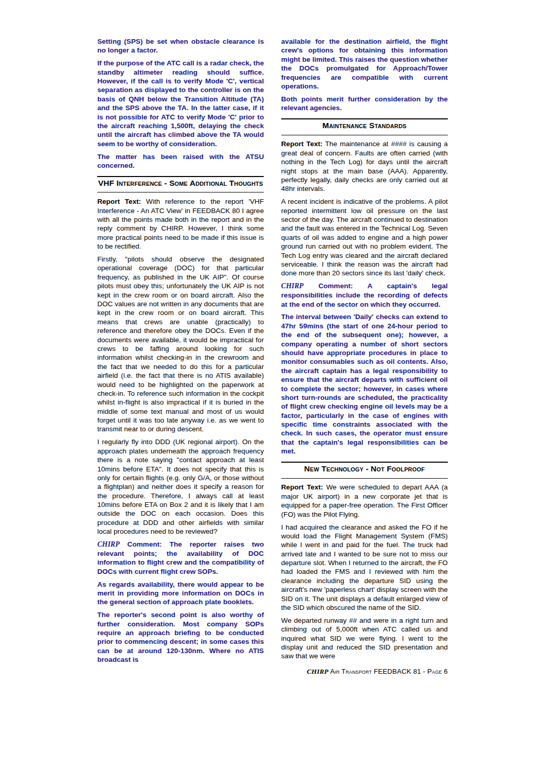Setting (SPS) be set when obstacle clearance is no longer a factor.
If the purpose of the ATC call is a radar check, the standby altimeter reading should suffice. However, if the call is to verify Mode 'C', vertical separation as displayed to the controller is on the basis of QNH below the Transition Altitude (TA) and the SPS above the TA. In the latter case, if it is not possible for ATC to verify Mode 'C' prior to the aircraft reaching 1,500ft, delaying the check until the aircraft has climbed above the TA would seem to be worthy of consideration.
The matter has been raised with the ATSU concerned.
VHF Interference - Some Additional Thoughts
Report Text: With reference to the report 'VHF Interference - An ATC View' in FEEDBACK 80 I agree with all the points made both in the report and in the reply comment by CHIRP. However, I think some more practical points need to be made if this issue is to be rectified.
Firstly, "pilots should observe the designated operational coverage (DOC) for that particular frequency, as published in the UK AIP". Of course pilots must obey this; unfortunately the UK AIP is not kept in the crew room or on board aircraft. Also the DOC values are not written in any documents that are kept in the crew room or on board aircraft. This means that crews are unable (practically) to reference and therefore obey the DOCs. Even if the documents were available, it would be impractical for crews to be faffing around looking for such information whilst checking-in in the crewroom and the fact that we needed to do this for a particular airfield (i.e. the fact that there is no ATIS available) would need to be highlighted on the paperwork at check-in. To reference such information in the cockpit whilst in-flight is also impractical if it is buried in the middle of some text manual and most of us would forget until it was too late anyway i.e. as we went to transmit near to or during descent.
I regularly fly into DDD (UK regional airport). On the approach plates underneath the approach frequency there is a note saying "contact approach at least 10mins before ETA". It does not specify that this is only for certain flights (e.g. only G/A, or those without a flightplan) and neither does it specify a reason for the procedure. Therefore, I always call at least 10mins before ETA on Box 2 and it is likely that I am outside the DOC on each occasion. Does this procedure at DDD and other airfields with similar local procedures need to be reviewed?
CHIRP Comment: The reporter raises two relevant points; the availability of DOC information to flight crew and the compatibility of DOCs with current flight crew SOPs.
As regards availability, there would appear to be merit in providing more information on DOCs in the general section of approach plate booklets.
The reporter's second point is also worthy of further consideration. Most company SOPs require an approach briefing to be conducted prior to commencing descent; in some cases this can be at around 120-130nm. Where no ATIS broadcast is
available for the destination airfield, the flight crew's options for obtaining this information might be limited. This raises the question whether the DOCs promulgated for Approach/Tower frequencies are compatible with current operations.
Both points merit further consideration by the relevant agencies.
Maintenance Standards
Report Text: The maintenance at #### is causing a great deal of concern. Faults are often carried (with nothing in the Tech Log) for days until the aircraft night stops at the main base (AAA). Apparently, perfectly legally, daily checks are only carried out at 48hr intervals.
A recent incident is indicative of the problems. A pilot reported intermittent low oil pressure on the last sector of the day. The aircraft continued to destination and the fault was entered in the Technical Log. Seven quarts of oil was added to engine and a high power ground run carried out with no problem evident. The Tech Log entry was cleared and the aircraft declared serviceable. I think the reason was the aircraft had done more than 20 sectors since its last 'daily' check.
CHIRP Comment: A captain's legal responsibilities include the recording of defects at the end of the sector on which they occurred.
The interval between 'Daily' checks can extend to 47hr 59mins (the start of one 24-hour period to the end of the subsequent one); however, a company operating a number of short sectors should have appropriate procedures in place to monitor consumables such as oil contents. Also, the aircraft captain has a legal responsibility to ensure that the aircraft departs with sufficient oil to complete the sector; however, in cases where short turn-rounds are scheduled, the practicality of flight crew checking engine oil levels may be a factor, particularly in the case of engines with specific time constraints associated with the check. In such cases, the operator must ensure that the captain's legal responsibilities can be met.
New Technology - Not Foolproof
Report Text: We were scheduled to depart AAA (a major UK airport) in a new corporate jet that is equipped for a paper-free operation. The First Officer (FO) was the Pilot Flying.
I had acquired the clearance and asked the FO if he would load the Flight Management System (FMS) while I went in and paid for the fuel. The truck had arrived late and I wanted to be sure not to miss our departure slot. When I returned to the aircraft, the FO had loaded the FMS and I reviewed with him the clearance including the departure SID using the aircraft's new 'paperless chart' display screen with the SID on it. The unit displays a default enlarged view of the SID which obscured the name of the SID.
We departed runway ## and were in a right turn and climbing out of 5,000ft when ATC called us and inquired what SID we were flying. I went to the display unit and reduced the SID presentation and saw that we were
CHIRP Air Transport FEEDBACK 81 - Page 6